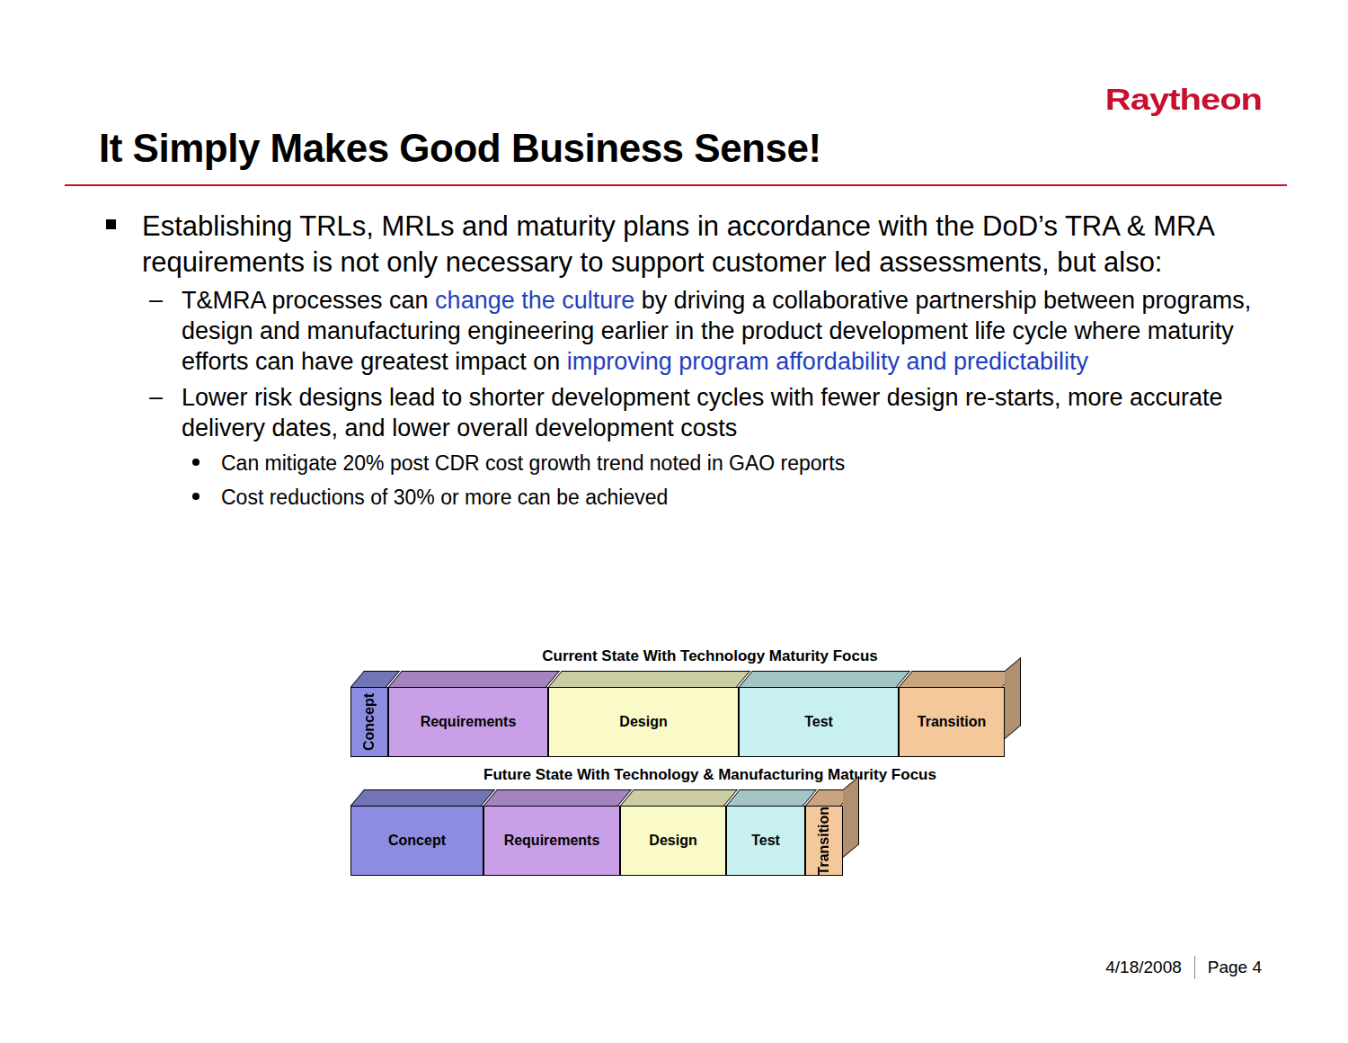Raytheon
It Simply Makes Good Business Sense!
Establishing TRLs, MRLs and maturity plans in accordance with the DoD’s TRA & MRA requirements is not only necessary to support customer led assessments, but also:
– T&MRA processes can change the culture by driving a collaborative partnership between programs, design and manufacturing engineering earlier in the product development life cycle where maturity efforts can have greatest impact on improving program affordability and predictability
– Lower risk designs lead to shorter development cycles with fewer design re-starts, more accurate delivery dates, and lower overall development costs
Can mitigate 20% post CDR cost growth trend noted in GAO reports
Cost reductions of 30% or more can be achieved
Current State With Technology Maturity Focus
Concept
Requirements
Design
Test
Transition
Future State With Technology & Manufacturing Maturity Focus
Concept
Requirements
Design
Test
Transition
4/18/2008 Page 4